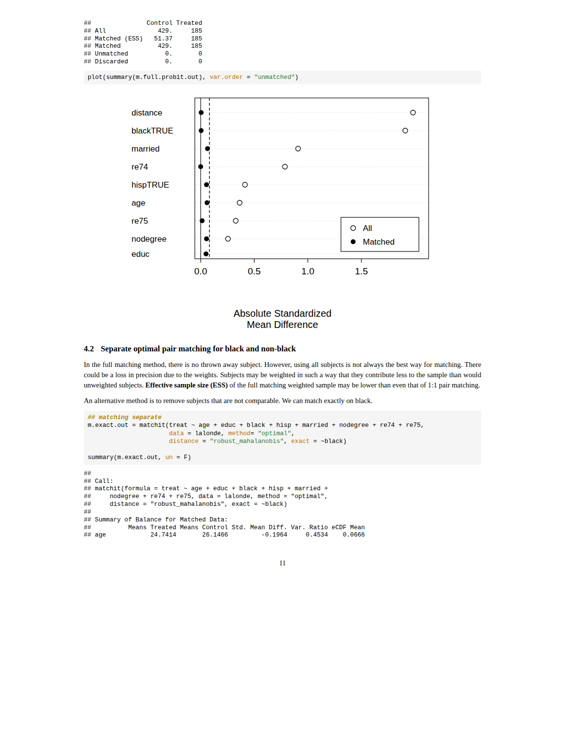##               Control Treated
## All              429.     185
## Matched (ESS)   51.37     185
## Matched          429.     185
## Unmatched          0.       0
## Discarded          0.       0
plot(summary(m.full.probit.out), var.order = "unmatched")
distance blackTRUE married re74 hispTRUE age re75 nodegree educ All Matched 0.0 0.5 1.0 1.5
Absolute Standardized
Mean Difference
4.2 Separate optimal pair matching for black and non-black
In the full matching method, there is no thrown away subject. However, using all subjects is not always the best way for matching. There could be a loss in precision due to the weights. Subjects may be weighted in such a way that they contribute less to the sample than would unweighted subjects. Effective sample size (ESS) of the full matching weighted sample may be lower than even that of 1:1 pair matching.
An alternative method is to remove subjects that are not comparable. We can match exactly on black.
## matching separate m.exact.out = matchit(treat ~ age + educ + black + hisp + married + nodegree + re74 + re75, data = lalonde, method= "optimal", distance = "robust_mahalanobis", exact = ~black) summary(m.exact.out, un = F)
##
## Call:
## matchit(formula = treat ~ age + educ + black + hisp + married +
##     nodegree + re74 + re75, data = lalonde, method = "optimal",
##     distance = "robust_mahalanobis", exact = ~black)
##
## Summary of Balance for Matched Data:
##          Means Treated Means Control Std. Mean Diff. Var. Ratio eCDF Mean
## age            24.7414       26.1466         -0.1964     0.4534    0.0666
11